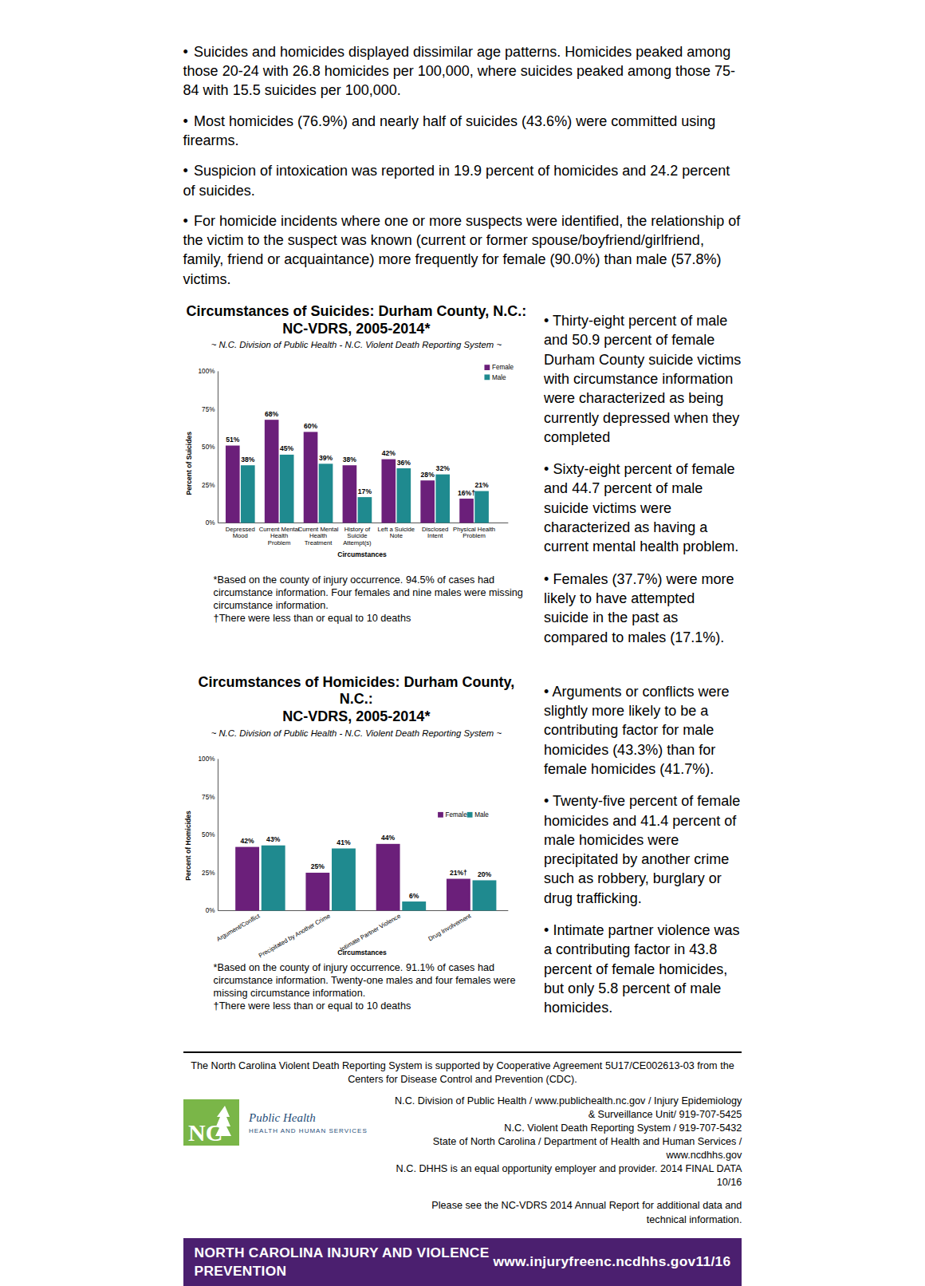• Suicides and homicides displayed dissimilar age patterns. Homicides peaked among those 20-24 with 26.8 homicides per 100,000, where suicides peaked among those 75-84 with 15.5 suicides per 100,000.
• Most homicides (76.9%) and nearly half of suicides (43.6%) were committed using firearms.
• Suspicion of intoxication was reported in 19.9 percent of homicides and 24.2 percent of suicides.
• For homicide incidents where one or more suspects were identified, the relationship of the victim to the suspect was known (current or former spouse/boyfriend/girlfriend, family, friend or acquaintance) more frequently for female (90.0%) than male (57.8%) victims.
Circumstances of Suicides: Durham County, N.C.:
NC-VDRS, 2005-2014*
~ N.C. Division of Public Health - N.C. Violent Death Reporting System ~
Percent of Suicides 100% 75% 50% 25% 0% Female Male 51% 38% 68% 45% 60% 39% 38% 17% 42% 36% 28% 32% 16%† 21% Depressed Mood Current Mental Health Problem Current Mental Health Treatment History of Suicide Attempt(s) Left a Suicide Note Disclosed Intent Physical Health Problem Circumstances
*Based on the county of injury occurrence. 94.5% of cases had circumstance information. Four females and nine males were missing circumstance information. †There were less than or equal to 10 deaths
• Thirty-eight percent of male and 50.9 percent of female Durham County suicide victims with circumstance information were characterized as being currently depressed when they completed
• Sixty-eight percent of female and 44.7 percent of male suicide victims were characterized as having a current mental health problem.
• Females (37.7%) were more likely to have attempted suicide in the past as compared to males (17.1%).
Circumstances of Homicides: Durham County, N.C.:
NC-VDRS, 2005-2014*
~ N.C. Division of Public Health - N.C. Violent Death Reporting System ~
Percent of Homicides 100% 75% 50% 25% 0% Female Male 42% 43% 25% 41% 44% 6% 21%† 20% Argument/Conflict Precipitated by Another Crime Intimate Partner Violence Drug Involvement Circumstances
*Based on the county of injury occurrence. 91.1% of cases had circumstance information. Twenty-one males and four females were missing circumstance information. †There were less than or equal to 10 deaths
• Arguments or conflicts were slightly more likely to be a contributing factor for male homicides (43.3%) than for female homicides (41.7%).
• Twenty-five percent of female homicides and 41.4 percent of male homicides were precipitated by another crime such as robbery, burglary or drug trafficking.
• Intimate partner violence was a contributing factor in 43.8 percent of female homicides, but only 5.8 percent of male homicides.
The North Carolina Violent Death Reporting System is supported by Cooperative Agreement 5U17/CE002613-03 from the Centers for Disease Control and Prevention (CDC).
NC Public Health HEALTH AND HUMAN SERVICES
N.C. Division of Public Health / www.publichealth.nc.gov / Injury Epidemiology & Surveillance Unit/ 919-707-5425
N.C. Violent Death Reporting System / 919-707-5432
State of North Carolina / Department of Health and Human Services / www.ncdhhs.gov
N.C. DHHS is an equal opportunity employer and provider. 2014 FINAL DATA 10/16
Please see the NC-VDRS 2014 Annual Report for additional data and technical information.
NORTH CAROLINA INJURY AND VIOLENCE PREVENTION
www.injuryfreenc.ncdhhs.gov
11/16